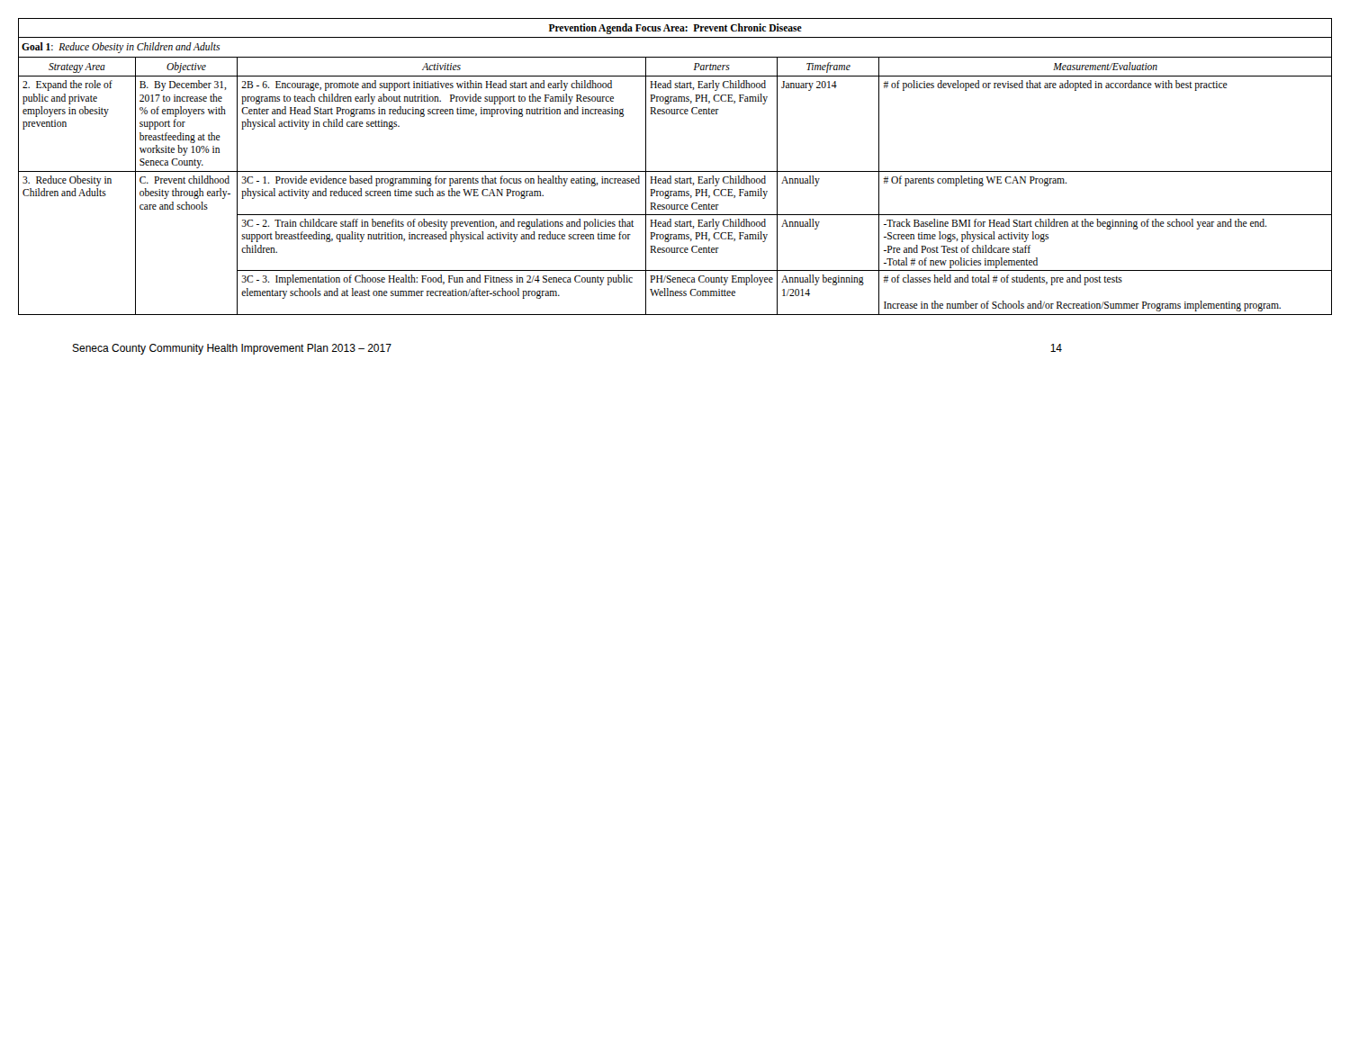| Prevention Agenda Focus Area: Prevent Chronic Disease |
| Goal 1 : Reduce Obesity in Children and Adults |
| Strategy Area | Objective | Activities | Partners | Timeframe | Measurement/Evaluation |
| 2. Expand the role of public and private employers in obesity prevention | B. By December 31, 2017 to increase the % of employers with support for breastfeeding at the worksite by 10% in Seneca County. | 2B - 6. Encourage, promote and support initiatives within Head start and early childhood programs to teach children early about nutrition. Provide support to the Family Resource Center and Head Start Programs in reducing screen time, improving nutrition and increasing physical activity in child care settings. | Head start, Early Childhood Programs, PH, CCE, Family Resource Center | January 2014 | # of policies developed or revised that are adopted in accordance with best practice |
| 3. Reduce Obesity in Children and Adults | C. Prevent childhood obesity through early-care and schools | 3C - 1. Provide evidence based programming for parents that focus on healthy eating, increased physical activity and reduced screen time such as the WE CAN Program. | Head start, Early Childhood Programs, PH, CCE, Family Resource Center | Annually | # Of parents completing WE CAN Program. |
| 3C - 2. Train childcare staff in benefits of obesity prevention, and regulations and policies that support breastfeeding, quality nutrition, increased physical activity and reduce screen time for children. | Head start, Early Childhood Programs, PH, CCE, Family Resource Center | Annually | -Track Baseline BMI for Head Start children at the beginning of the school year and the end. -Screen time logs, physical activity logs -Pre and Post Test of childcare staff -Total # of new policies implemented |
| 3C - 3. Implementation of Choose Health: Food, Fun and Fitness in 2/4 Seneca County public elementary schools and at least one summer recreation/after-school program. | PH/Seneca County Employee Wellness Committee | Annually beginning 1/2014 | # of classes held and total # of students, pre and post tests Increase in the number of Schools and/or Recreation/Summer Programs implementing program. |
Seneca County Community Health Improvement Plan 2013 – 2017 14